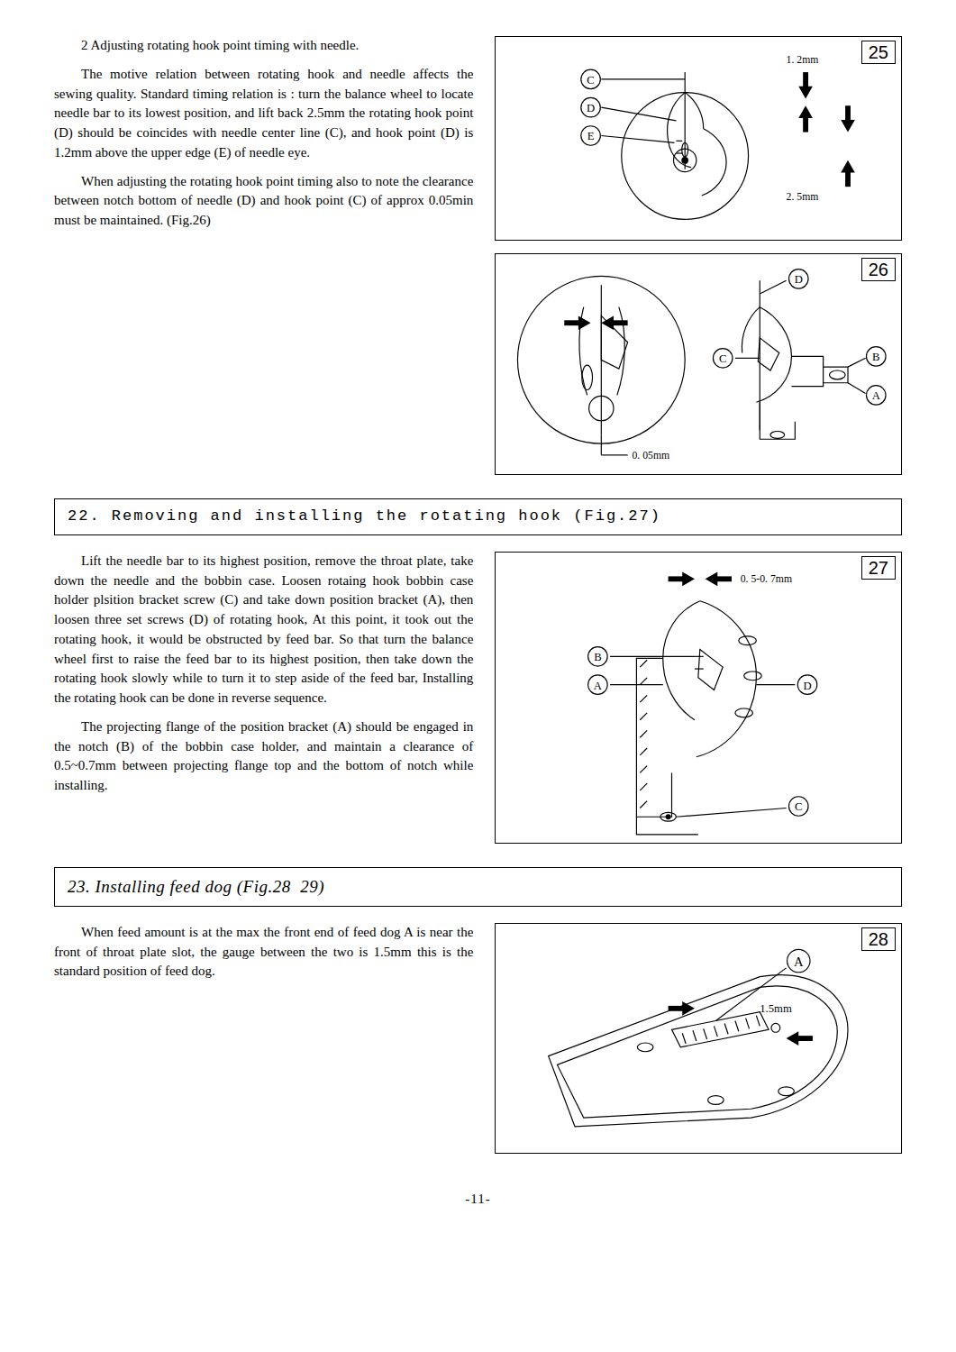2 Adjusting rotating hook point timing with needle.
The motive relation between rotating hook and needle affects the sewing quality. Standard timing relation is : turn the balance wheel to locate needle bar to its lowest position, and lift back 2.5mm the rotating hook point (D) should be coincides with needle center line (C), and hook point (D) is 1.2mm above the upper edge (E) of needle eye.
When adjusting the rotating hook point timing also to note the clearance between notch bottom of needle (D) and hook point (C) of approx 0.05min must be maintained. (Fig.26)
25
C D E 1. 2mm 2. 5mm
26
0. 05mm D C B A
22. Removing and installing the rotating hook (Fig.27)
Lift the needle bar to its highest position, remove the throat plate, take down the needle and the bobbin case. Loosen rotaing hook bobbin case holder plsition bracket screw (C) and take down position bracket (A), then loosen three set screws (D) of rotating hook, At this point, it took out the rotating hook, it would be obstructed by feed bar. So that turn the balance wheel first to raise the feed bar to its highest position, then take down the rotating hook slowly while to turn it to step aside of the feed bar, Installing the rotating hook can be done in reverse sequence.
The projecting flange of the position bracket (A) should be engaged in the notch (B) of the bobbin case holder, and maintain a clearance of 0.5~0.7mm between projecting flange top and the bottom of notch while installing.
27
0. 5-0. 7mm B A D C
23. Installing feed dog (Fig.28 29)
When feed amount is at the max the front end of feed dog A is near the front of throat plate slot, the gauge between the two is 1.5mm this is the standard position of feed dog.
28
1.5mm A
-11-